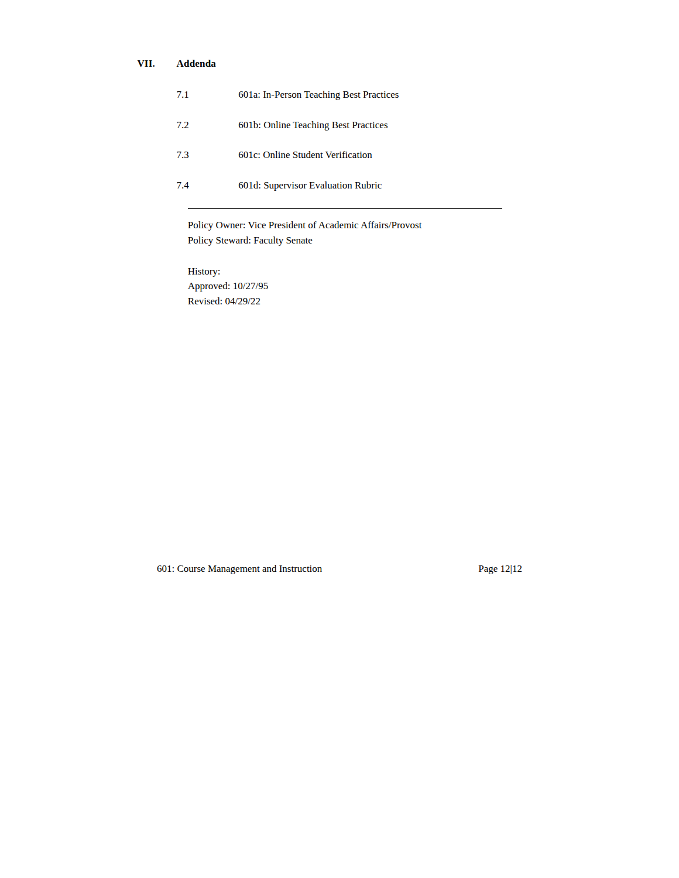VII. Addenda
7.1601a: In-Person Teaching Best Practices
7.2601b: Online Teaching Best Practices
7.3601c: Online Student Verification
7.4601d: Supervisor Evaluation Rubric
Policy Owner: Vice President of Academic Affairs/Provost
Policy Steward: Faculty Senate
History:
Approved: 10/27/95
Revised: 04/29/22
601: Course Management and Instruction
Page 12|12